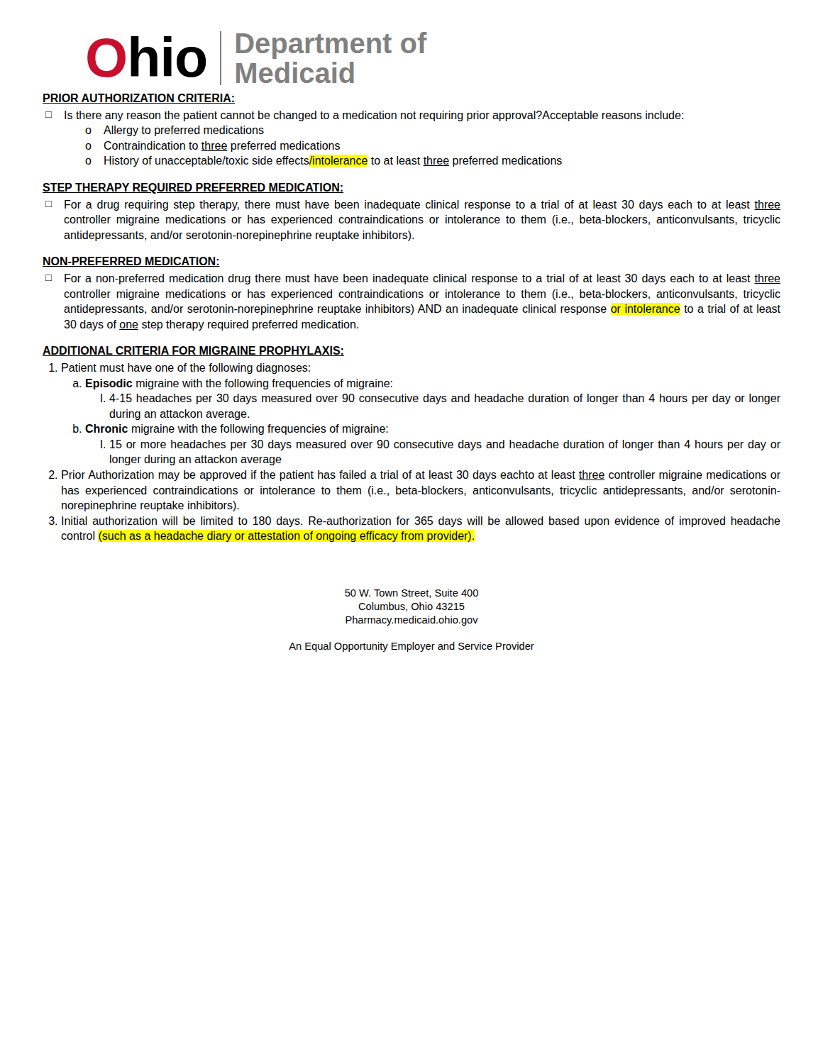Ohio
Department of
Medicaid
PRIOR AUTHORIZATION CRITERIA:
Is there any reason the patient cannot be changed to a medication not requiring prior approval?Acceptable reasons include:
Allergy to preferred medications
Contraindication to three preferred medications
History of unacceptable/toxic side effects/intolerance to at least three preferred medications
STEP THERAPY REQUIRED PREFERRED MEDICATION:
For a drug requiring step therapy, there must have been inadequate clinical response to a trial of at least 30 days each to at least three controller migraine medications or has experienced contraindications or intolerance to them (i.e., beta-blockers, anticonvulsants, tricyclic antidepressants, and/or serotonin-norepinephrine reuptake inhibitors).
NON-PREFERRED MEDICATION:
For a non-preferred medication drug there must have been inadequate clinical response to a trial of at least 30 days each to at least three controller migraine medications or has experienced contraindications or intolerance to them (i.e., beta-blockers, anticonvulsants, tricyclic antidepressants, and/or serotonin-norepinephrine reuptake inhibitors) AND an inadequate clinical response or intolerance to a trial of at least 30 days of one step therapy required preferred medication.
ADDITIONAL CRITERIA FOR MIGRAINE PROPHYLAXIS:
Patient must have one of the following diagnoses:
Episodic migraine with the following frequencies of migraine:
4-15 headaches per 30 days measured over 90 consecutive days and headache duration of longer than 4 hours per day or longer during an attackon average.
Chronic migraine with the following frequencies of migraine:
15 or more headaches per 30 days measured over 90 consecutive days and headache duration of longer than 4 hours per day or longer during an attackon average
Prior Authorization may be approved if the patient has failed a trial of at least 30 days eachto at least three controller migraine medications or has experienced contraindications or intolerance to them (i.e., beta-blockers, anticonvulsants, tricyclic antidepressants, and/or serotonin-norepinephrine reuptake inhibitors).
Initial authorization will be limited to 180 days. Re-authorization for 365 days will be allowed based upon evidence of improved headache control (such as a headache diary or attestation of ongoing efficacy from provider).
50 W. Town Street, Suite 400
Columbus, Ohio 43215
Pharmacy.medicaid.ohio.gov
An Equal Opportunity Employer and Service Provider